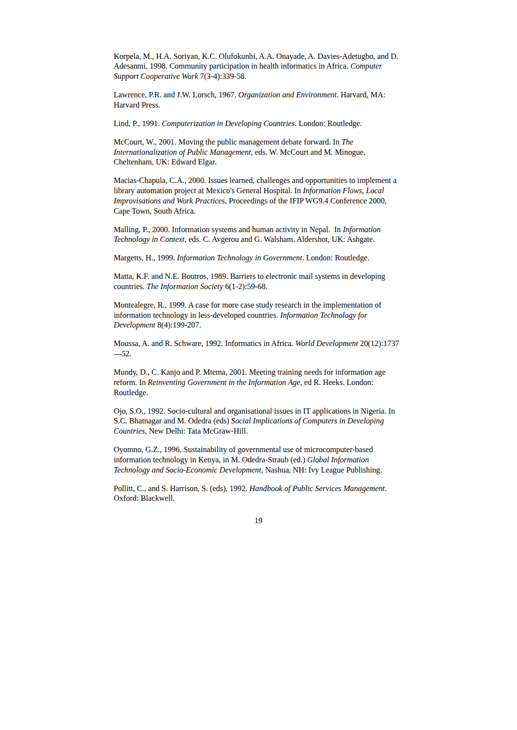Korpela, M., H.A. Soriyan, K.C. Olufokunbi, A.A. Onayade, A. Davies-Adetugbo, and D. Adesanmi, 1998. Community participation in health informatics in Africa. Computer Support Cooperative Work 7(3-4):339-58.
Lawrence, P.R. and J.W. Lorsch, 1967. Organization and Environment. Harvard, MA: Harvard Press.
Lind, P., 1991. Computerization in Developing Countries. London: Routledge.
McCourt, W., 2001. Moving the public management debate forward. In The Internationalization of Public Management, eds. W. McCourt and M. Minogue. Cheltenham, UK: Edward Elgar.
Macias-Chapula, C.A., 2000. Issues learned, challenges and opportunities to implement a library automation project at Mexico's General Hospital. In Information Flows, Local Improvisations and Work Practices, Proceedings of the IFIP WG9.4 Conference 2000, Cape Town, South Africa.
Malling, P., 2000. Information systems and human activity in Nepal. In Information Technology in Context, eds. C. Avgerou and G. Walsham. Aldershot, UK: Ashgate.
Margetts, H., 1999. Information Technology in Government. London: Routledge.
Matta, K.F. and N.E. Boutros, 1989. Barriers to electronic mail systems in developing countries. The Information Society 6(1-2):59-68.
Montealegre, R., 1999. A case for more case study research in the implementation of information technology in less-developed countries. Information Technology for Development 8(4):199-207.
Moussa, A. and R. Schware, 1992. Informatics in Africa. World Development 20(12):1737—52.
Mundy, D., C. Kanjo and P. Mtema, 2001. Meeting training needs for information age reform. In Reinventing Government in the Information Age, ed R. Heeks. London: Routledge.
Ojo, S.O., 1992. Socio-cultural and organisational issues in IT applications in Nigeria. In S.C. Bhatnagar and M. Odedra (eds) Social Implications of Computers in Developing Countries, New Delhi: Tata McGraw-Hill.
Oyomno, G.Z., 1996. Sustainability of governmental use of microcomputer-based information technology in Kenya, in M. Odedra-Straub (ed.) Global Information Technology and Socio-Economic Development, Nashua, NH: Ivy League Publishing.
Pollitt, C., and S. Harrison, S. (eds), 1992. Handbook of Public Services Management. Oxford: Blackwell.
19